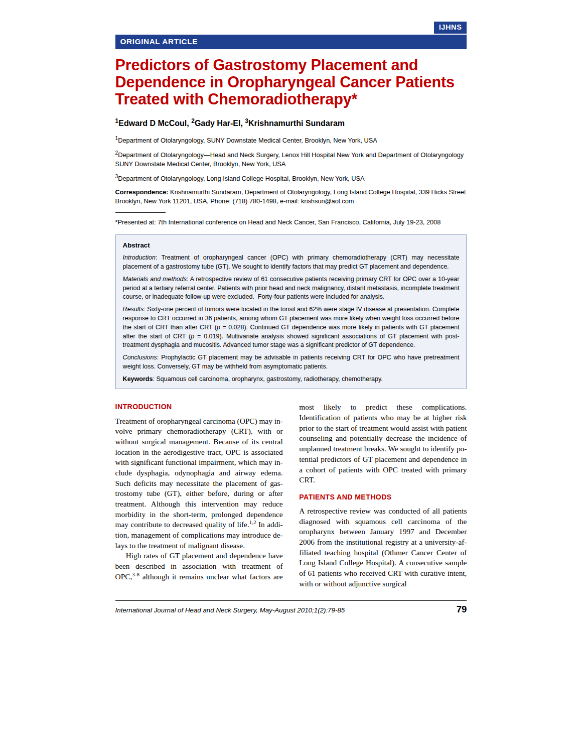IJHNS
ORIGINAL ARTICLE
Predictors of Gastrostomy Placement and Dependence in Oropharyngeal Cancer Patients Treated with Chemoradiotherapy*
1Edward D McCoul, 2Gady Har-El, 3Krishnamurthi Sundaram
1Department of Otolaryngology, SUNY Downstate Medical Center, Brooklyn, New York, USA
2Department of Otolaryngology—Head and Neck Surgery, Lenox Hill Hospital New York and Department of Otolaryngology SUNY Downstate Medical Center, Brooklyn, New York, USA
3Department of Otolaryngology, Long Island College Hospital, Brooklyn, New York, USA
Correspondence: Krishnamurthi Sundaram, Department of Otolaryngology, Long Island College Hospital, 339 Hicks Street Brooklyn, New York 11201, USA, Phone: (718) 780-1498, e-mail: krishsun@aol.com
*Presented at: 7th International conference on Head and Neck Cancer, San Francisco, California, July 19-23, 2008
Abstract
Introduction: Treatment of oropharyngeal cancer (OPC) with primary chemoradiotherapy (CRT) may necessitate placement of a gastrostomy tube (GT). We sought to identify factors that may predict GT placement and dependence.
Materials and methods: A retrospective review of 61 consecutive patients receiving primary CRT for OPC over a 10-year period at a tertiary referral center. Patients with prior head and neck malignancy, distant metastasis, incomplete treatment course, or inadequate follow-up were excluded. Forty-four patients were included for analysis.
Results: Sixty-one percent of tumors were located in the tonsil and 62% were stage IV disease at presentation. Complete response to CRT occurred in 36 patients, among whom GT placement was more likely when weight loss occurred before the start of CRT than after CRT (p = 0.028). Continued GT dependence was more likely in patients with GT placement after the start of CRT (p = 0.019). Multivariate analysis showed significant associations of GT placement with post-treatment dysphagia and mucositis. Advanced tumor stage was a significant predictor of GT dependence.
Conclusions: Prophylactic GT placement may be advisable in patients receiving CRT for OPC who have pretreatment weight loss. Conversely, GT may be withheld from asymptomatic patients.
Keywords: Squamous cell carcinoma, oropharynx, gastrostomy, radiotherapy, chemotherapy.
INTRODUCTION
Treatment of oropharyngeal carcinoma (OPC) may involve primary chemoradiotherapy (CRT), with or without surgical management. Because of its central location in the aerodigestive tract, OPC is associated with significant functional impairment, which may include dysphagia, odynophagia and airway edema. Such deficits may necessitate the placement of gastrostomy tube (GT), either before, during or after treatment. Although this intervention may reduce morbidity in the short-term, prolonged dependence may contribute to decreased quality of life.1,2 In addition, management of complications may introduce delays to the treatment of malignant disease.
High rates of GT placement and dependence have been described in association with treatment of OPC,3-8 although it remains unclear what factors are most likely to predict these complications. Identification of patients who may be at higher risk prior to the start of treatment would assist with patient counseling and potentially decrease the incidence of unplanned treatment breaks. We sought to identify potential predictors of GT placement and dependence in a cohort of patients with OPC treated with primary CRT.
PATIENTS AND METHODS
A retrospective review was conducted of all patients diagnosed with squamous cell carcinoma of the oropharynx between January 1997 and December 2006 from the institutional registry at a university-affiliated teaching hospital (Othmer Cancer Center of Long Island College Hospital). A consecutive sample of 61 patients who received CRT with curative intent, with or without adjunctive surgical
International Journal of Head and Neck Surgery, May-August 2010;1(2):79-85
79